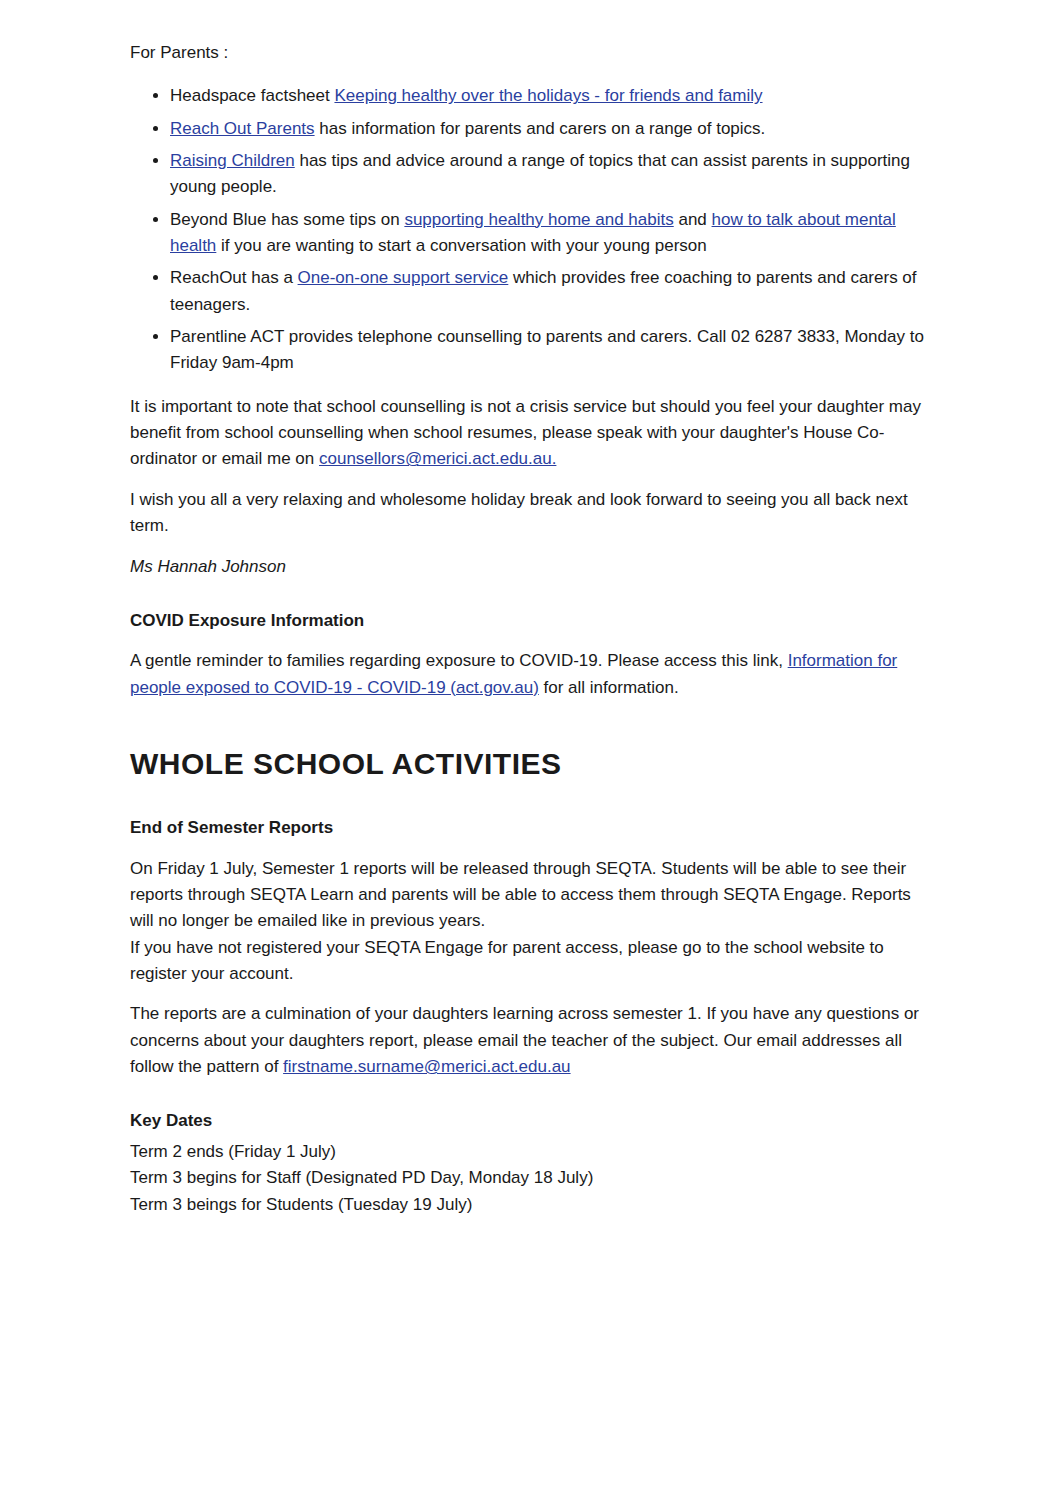For Parents :
Headspace factsheet Keeping healthy over the holidays - for friends and family
Reach Out Parents has information for parents and carers on a range of topics.
Raising Children has tips and advice around a range of topics that can assist parents in supporting young people.
Beyond Blue has some tips on supporting healthy home and habits and how to talk about mental health if you are wanting to start a conversation with your young person
ReachOut has a One-on-one support service which provides free coaching to parents and carers of teenagers.
Parentline ACT provides telephone counselling to parents and carers. Call 02 6287 3833, Monday to Friday 9am-4pm
It is important to note that school counselling is not a crisis service but should you feel your daughter may benefit from school counselling when school resumes, please speak with your daughter's House Co-ordinator or email me on counsellors@merici.act.edu.au.
I wish you all a very relaxing and wholesome holiday break and look forward to seeing you all back next term.
Ms Hannah Johnson
COVID Exposure Information
A gentle reminder to families regarding exposure to COVID-19. Please access this link, Information for people exposed to COVID-19 - COVID-19 (act.gov.au) for all information.
WHOLE SCHOOL ACTIVITIES
End of Semester Reports
On Friday 1 July, Semester 1 reports will be released through SEQTA. Students will be able to see their reports through SEQTA Learn and parents will be able to access them through SEQTA Engage. Reports will no longer be emailed like in previous years.
If you have not registered your SEQTA Engage for parent access, please go to the school website to register your account.
The reports are a culmination of your daughters learning across semester 1. If you have any questions or concerns about your daughters report, please email the teacher of the subject. Our email addresses all follow the pattern of firstname.surname@merici.act.edu.au
Key Dates
Term 2 ends (Friday 1 July)
Term 3 begins for Staff (Designated PD Day, Monday 18 July)
Term 3 beings for Students (Tuesday 19 July)